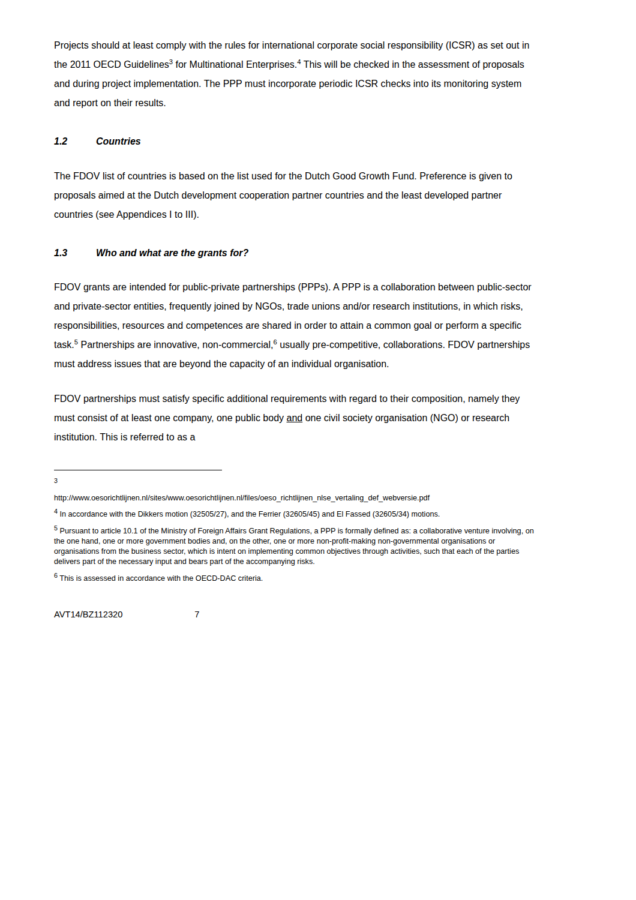Projects should at least comply with the rules for international corporate social responsibility (ICSR) as set out in the 2011 OECD Guidelines3 for Multinational Enterprises.4 This will be checked in the assessment of proposals and during project implementation. The PPP must incorporate periodic ICSR checks into its monitoring system and report on their results.
1.2 Countries
The FDOV list of countries is based on the list used for the Dutch Good Growth Fund. Preference is given to proposals aimed at the Dutch development cooperation partner countries and the least developed partner countries (see Appendices I to III).
1.3 Who and what are the grants for?
FDOV grants are intended for public-private partnerships (PPPs). A PPP is a collaboration between public-sector and private-sector entities, frequently joined by NGOs, trade unions and/or research institutions, in which risks, responsibilities, resources and competences are shared in order to attain a common goal or perform a specific task.5 Partnerships are innovative, non-commercial,6 usually pre-competitive, collaborations. FDOV partnerships must address issues that are beyond the capacity of an individual organisation.
FDOV partnerships must satisfy specific additional requirements with regard to their composition, namely they must consist of at least one company, one public body and one civil society organisation (NGO) or research institution. This is referred to as a
3
http://www.oesorichtlijnen.nl/sites/www.oesorichtlijnen.nl/files/oeso_richtlijnen_nlse_vertaling_def_webversie.pdf
4 In accordance with the Dikkers motion (32505/27), and the Ferrier (32605/45) and El Fassed (32605/34) motions.
5 Pursuant to article 10.1 of the Ministry of Foreign Affairs Grant Regulations, a PPP is formally defined as: a collaborative venture involving, on the one hand, one or more government bodies and, on the other, one or more non-profit-making non-governmental organisations or organisations from the business sector, which is intent on implementing common objectives through activities, such that each of the parties delivers part of the necessary input and bears part of the accompanying risks.
6 This is assessed in accordance with the OECD-DAC criteria.
AVT14/BZ1123207